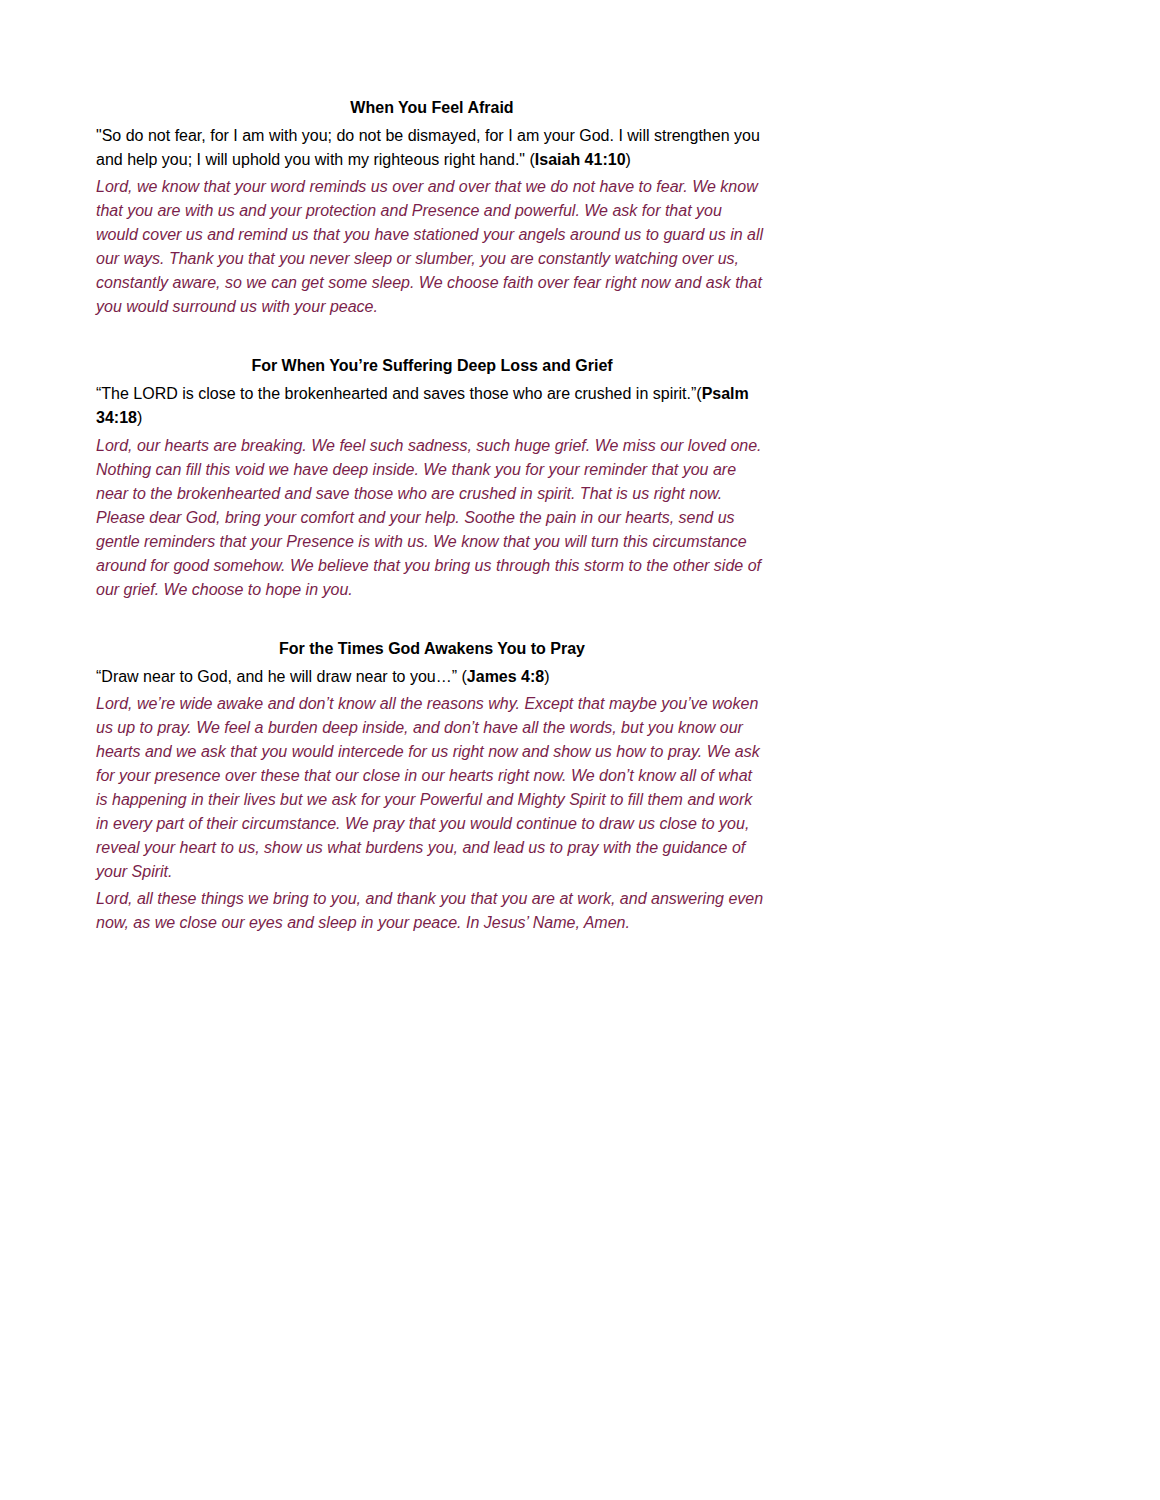When You Feel Afraid
"So do not fear, for I am with you; do not be dismayed, for I am your God. I will strengthen you and help you; I will uphold you with my righteous right hand." (Isaiah 41:10)
Lord, we know that your word reminds us over and over that we do not have to fear. We know that you are with us and your protection and Presence and powerful. We ask for that you would cover us and remind us that you have stationed your angels around us to guard us in all our ways. Thank you that you never sleep or slumber, you are constantly watching over us, constantly aware, so we can get some sleep. We choose faith over fear right now and ask that you would surround us with your peace.
For When You’re Suffering Deep Loss and Grief
“The LORD is close to the brokenhearted and saves those who are crushed in spirit.”(Psalm 34:18)
Lord, our hearts are breaking. We feel such sadness, such huge grief. We miss our loved one. Nothing can fill this void we have deep inside. We thank you for your reminder that you are near to the brokenhearted and save those who are crushed in spirit. That is us right now. Please dear God, bring your comfort and your help. Soothe the pain in our hearts, send us gentle reminders that your Presence is with us. We know that you will turn this circumstance around for good somehow. We believe that you bring us through this storm to the other side of our grief. We choose to hope in you.
For the Times God Awakens You to Pray
“Draw near to God, and he will draw near to you…” (James 4:8)
Lord, we’re wide awake and don’t know all the reasons why. Except that maybe you’ve woken us up to pray. We feel a burden deep inside, and don’t have all the words, but you know our hearts and we ask that you would intercede for us right now and show us how to pray. We ask for your presence over these that our close in our hearts right now. We don’t know all of what is happening in their lives but we ask for your Powerful and Mighty Spirit to fill them and work in every part of their circumstance. We pray that you would continue to draw us close to you, reveal your heart to us, show us what burdens you, and lead us to pray with the guidance of your Spirit.
Lord, all these things we bring to you, and thank you that you are at work, and answering even now, as we close our eyes and sleep in your peace. In Jesus’ Name, Amen.